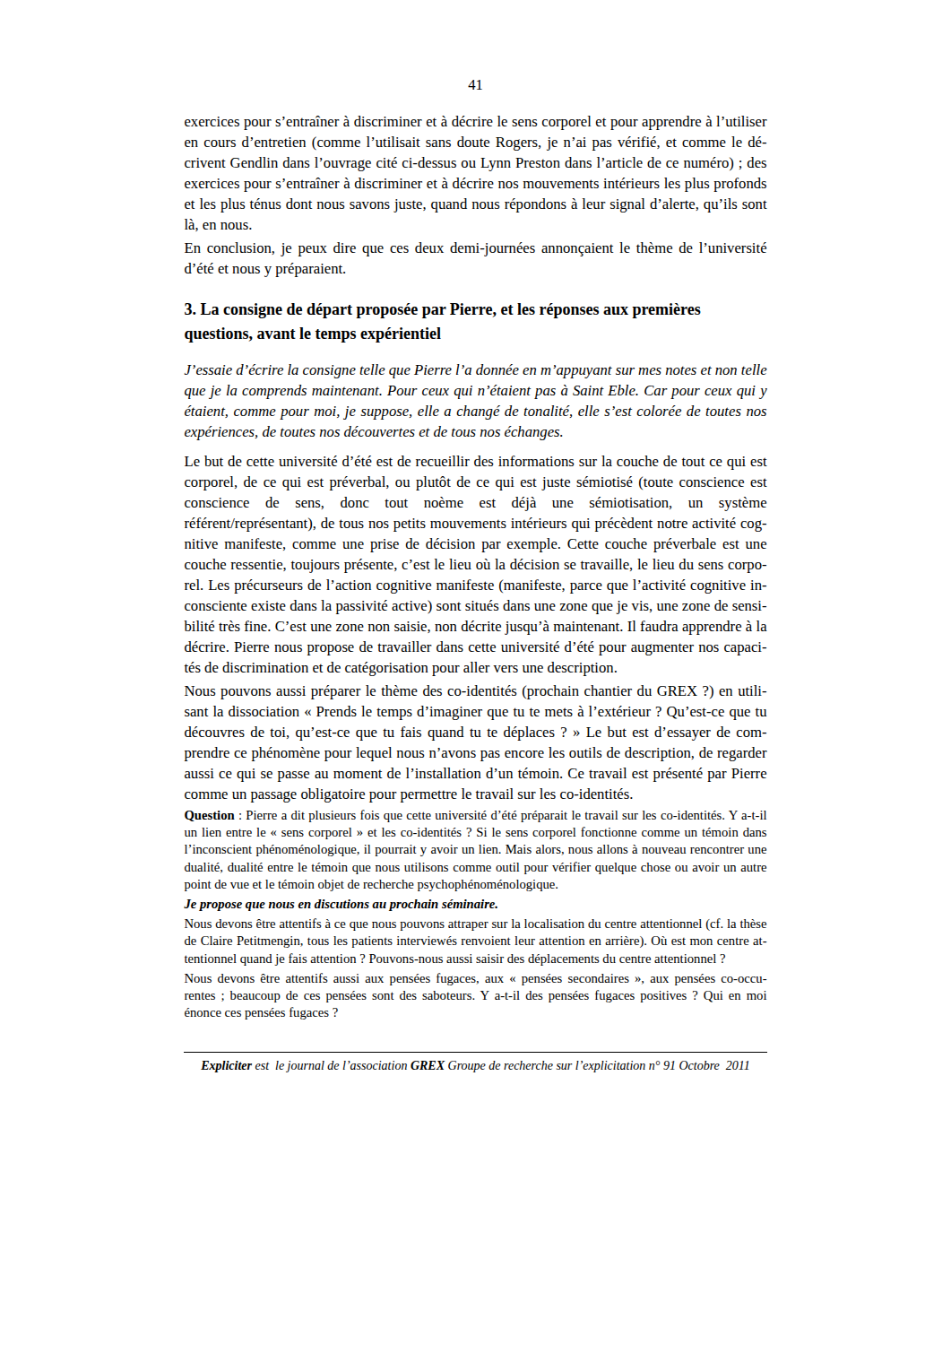41
exercices pour s’entraîner à discriminer et à décrire le sens corporel et pour apprendre à l’utiliser en cours d’entretien (comme l’utilisait sans doute Rogers, je n’ai pas vérifié, et comme le décrivent Gendlin dans l’ouvrage cité ci-dessus ou Lynn Preston dans l’article de ce numéro) ; des exercices pour s’entraîner à discriminer et à décrire nos mouvements intérieurs les plus profonds et les plus ténus dont nous savons juste, quand nous répondons à leur signal d’alerte, qu’ils sont là, en nous.
En conclusion, je peux dire que ces deux demi-journées annonçaient le thème de l’université d’été et nous y préparaient.
3. La consigne de départ proposée par Pierre, et les réponses aux premières questions, avant le temps expérientiel
J’essaie d’écrire la consigne telle que Pierre l’a donnée en m’appuyant sur mes notes et non telle que je la comprends maintenant. Pour ceux qui n’étaient pas à Saint Eble. Car pour ceux qui y étaient, comme pour moi, je suppose, elle a changé de tonalité, elle s’est colorée de toutes nos expériences, de toutes nos découvertes et de tous nos échanges.
Le but de cette université d’été est de recueillir des informations sur la couche de tout ce qui est corporel, de ce qui est préverbal, ou plutôt de ce qui est juste sémiotisé (toute conscience est conscience de sens, donc tout noème est déjà une sémiotisation, un système référent/représentant), de tous nos petits mouvements intérieurs qui précèdent notre activité cognitive manifeste, comme une prise de décision par exemple. Cette couche préverbale est une couche ressentie, toujours présente, c’est le lieu où la décision se travaille, le lieu du sens corporel. Les précurseurs de l’action cognitive manifeste (manifeste, parce que l’activité cognitive inconsciente existe dans la passivité active) sont situés dans une zone que je vis, une zone de sensibilité très fine. C’est une zone non saisie, non décrite jusqu’à maintenant. Il faudra apprendre à la décrire. Pierre nous propose de travailler dans cette université d’été pour augmenter nos capacités de discrimination et de catégorisation pour aller vers une description.
Nous pouvons aussi préparer le thème des co-identités (prochain chantier du GREX ?) en utilisant la dissociation « Prends le temps d’imaginer que tu te mets à l’extérieur ? Qu’est-ce que tu découvres de toi, qu’est-ce que tu fais quand tu te déplaces ? » Le but est d’essayer de comprendre ce phénomène pour lequel nous n’avons pas encore les outils de description, de regarder aussi ce qui se passe au moment de l’installation d’un témoin. Ce travail est présenté par Pierre comme un passage obligatoire pour permettre le travail sur les co-identités.
Question : Pierre a dit plusieurs fois que cette université d’été préparait le travail sur les co-identités. Y a-t-il un lien entre le « sens corporel » et les co-identités ? Si le sens corporel fonctionne comme un témoin dans l’inconscient phénoménologique, il pourrait y avoir un lien. Mais alors, nous allons à nouveau rencontrer une dualité, dualité entre le témoin que nous utilisons comme outil pour vérifier quelque chose ou avoir un autre point de vue et le témoin objet de recherche psychophénoménologique.
Je propose que nous en discutions au prochain séminaire.
Nous devons être attentifs à ce que nous pouvons attraper sur la localisation du centre attentionnel (cf. la thèse de Claire Petitmengin, tous les patients interviewés renvoient leur attention en arrière). Où est mon centre attentionnel quand je fais attention ? Pouvons-nous aussi saisir des déplacements du centre attentionnel ?
Nous devons être attentifs aussi aux pensées fugaces, aux « pensées secondaires », aux pensées co-occurentes ; beaucoup de ces pensées sont des saboteurs. Y a-t-il des pensées fugaces positives ? Qui en moi énonce ces pensées fugaces ?
Expliciter est le journal de l’association GREX Groupe de recherche sur l’explicitation n° 91 Octobre 2011